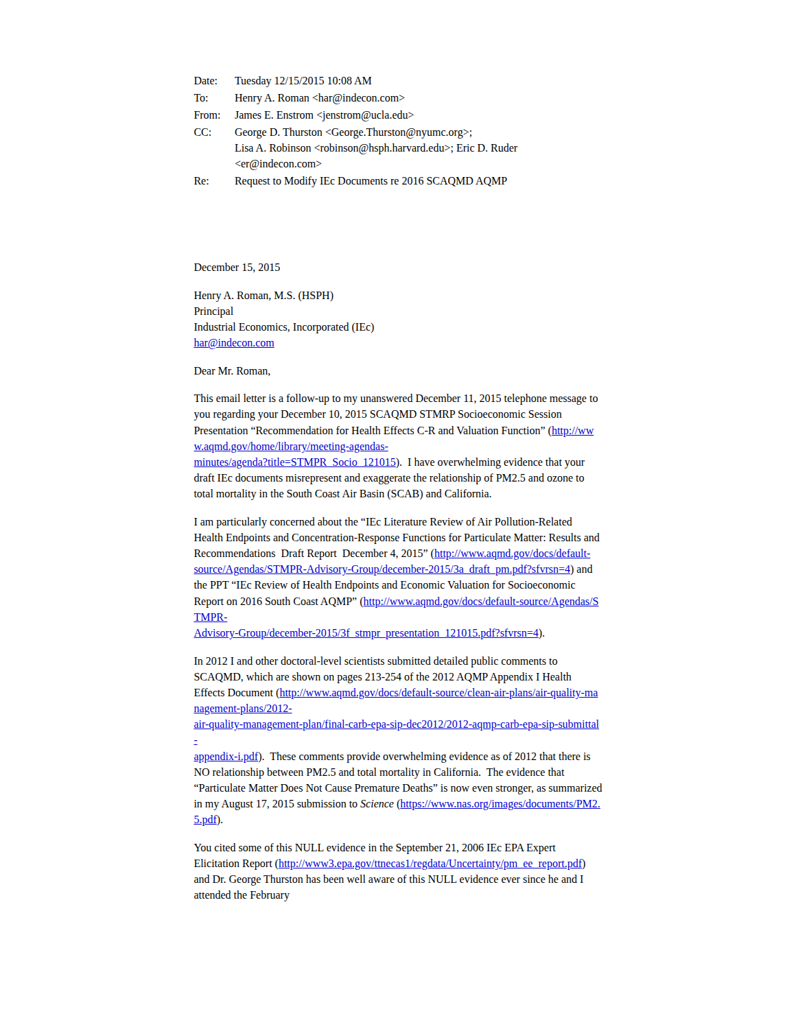| Date: | Tuesday 12/15/2015 10:08 AM |
| To: | Henry A. Roman <har@indecon.com> |
| From: | James E. Enstrom <jenstrom@ucla.edu> |
| CC: | George D. Thurston <George.Thurston@nyumc.org>; Lisa A. Robinson <robinson@hsph.harvard.edu>; Eric D. Ruder <er@indecon.com> |
| Re: | Request to Modify IEc Documents re 2016 SCAQMD AQMP |
December 15, 2015
Henry A. Roman, M.S. (HSPH)
Principal
Industrial Economics, Incorporated (IEc)
har@indecon.com
Dear Mr. Roman,
This email letter is a follow-up to my unanswered December 11, 2015 telephone message to you regarding your December 10, 2015 SCAQMD STMRP Socioeconomic Session Presentation “Recommendation for Health Effects C-R and Valuation Function” (http://www.aqmd.gov/home/library/meeting-agendas-
minutes/agenda?title=STMPR_Socio_121015). I have overwhelming evidence that your draft IEc documents misrepresent and exaggerate the relationship of PM2.5 and ozone to total mortality in the South Coast Air Basin (SCAB) and California.
I am particularly concerned about the “IEc Literature Review of Air Pollution-Related Health Endpoints and Concentration-Response Functions for Particulate Matter: Results and Recommendations Draft Report December 4, 2015” (http://www.aqmd.gov/docs/default-
source/Agendas/STMPR-Advisory-Group/december-2015/3a_draft_pm.pdf?sfvrsn=4) and the PPT “IEc Review of Health Endpoints and Economic Valuation for Socioeconomic Report on 2016 South Coast AQMP” (http://www.aqmd.gov/docs/default-source/Agendas/STMPR-
Advisory-Group/december-2015/3f_stmpr_presentation_121015.pdf?sfvrsn=4).
In 2012 I and other doctoral-level scientists submitted detailed public comments to SCAQMD, which are shown on pages 213-254 of the 2012 AQMP Appendix I Health Effects Document (http://www.aqmd.gov/docs/default-source/clean-air-plans/air-quality-management-plans/2012-
air-quality-management-plan/final-carb-epa-sip-dec2012/2012-aqmp-carb-epa-sip-submittal-
appendix-i.pdf). These comments provide overwhelming evidence as of 2012 that there is NO relationship between PM2.5 and total mortality in California. The evidence that “Particulate Matter Does Not Cause Premature Deaths” is now even stronger, as summarized in my August 17, 2015 submission to Science (https://www.nas.org/images/documents/PM2.5.pdf).
You cited some of this NULL evidence in the September 21, 2006 IEc EPA Expert Elicitation Report (http://www3.epa.gov/ttnecas1/regdata/Uncertainty/pm_ee_report.pdf) and Dr. George Thurston has been well aware of this NULL evidence ever since he and I attended the February